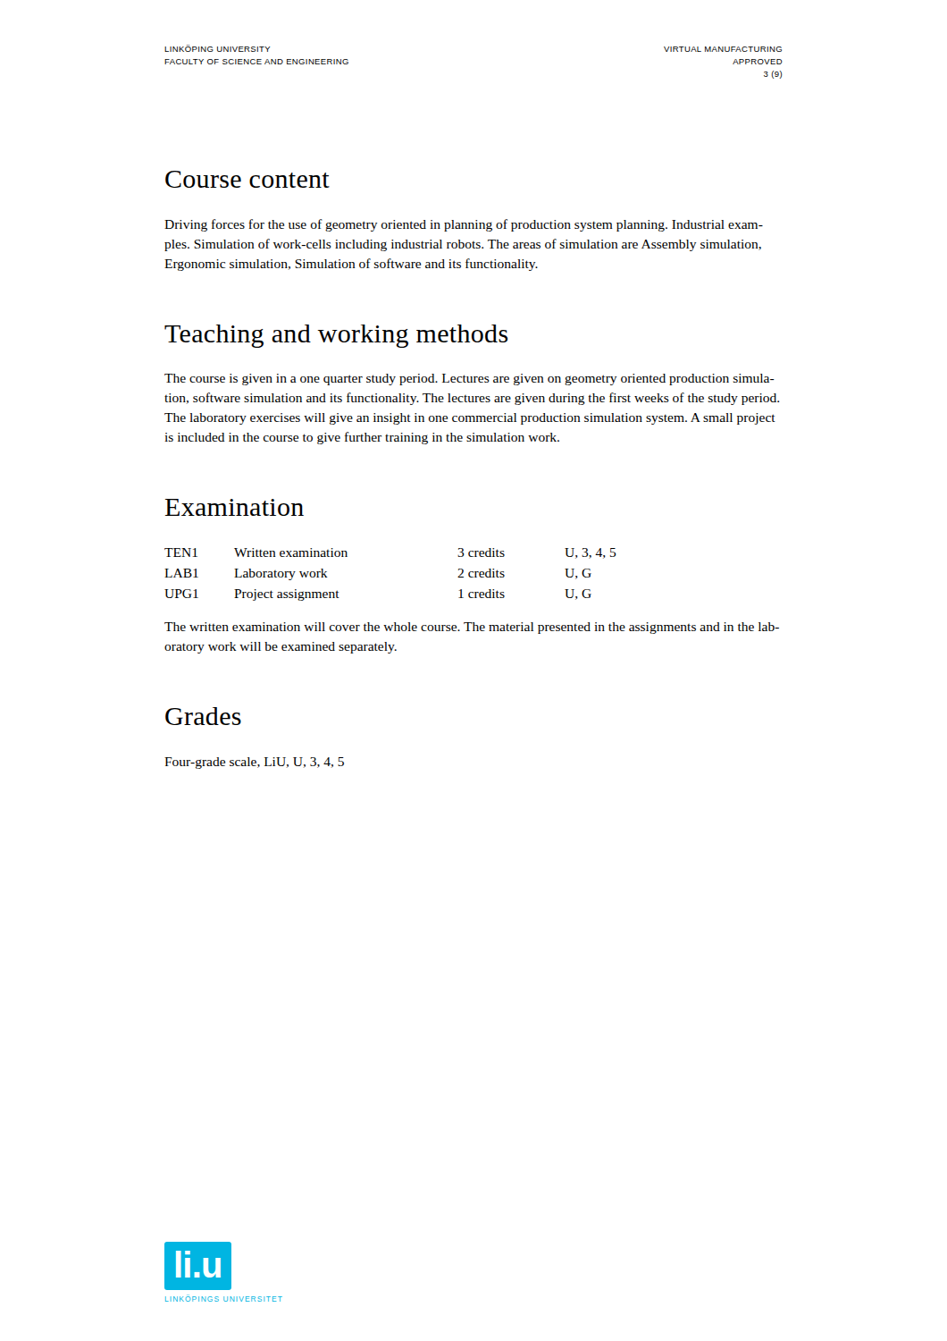LINKÖPING UNIVERSITY
FACULTY OF SCIENCE AND ENGINEERING
VIRTUAL MANUFACTURING
APPROVED
3 (9)
Course content
Driving forces for the use of geometry oriented in planning of production system planning. Industrial examples. Simulation of work-cells including industrial robots. The areas of simulation are Assembly simulation, Ergonomic simulation, Simulation of software and its functionality.
Teaching and working methods
The course is given in a one quarter study period. Lectures are given on geometry oriented production simulation, software simulation and its functionality. The lectures are given during the first weeks of the study period. The laboratory exercises will give an insight in one commercial production simulation system. A small project is included in the course to give further training in the simulation work.
Examination
| TEN1 | Written examination | 3 credits | U, 3, 4, 5 |
| LAB1 | Laboratory work | 2 credits | U, G |
| UPG1 | Project assignment | 1 credits | U, G |
The written examination will cover the whole course. The material presented in the assignments and in the laboratory work will be examined separately.
Grades
Four-grade scale, LiU, U, 3, 4, 5
li.u Linköpings universitet